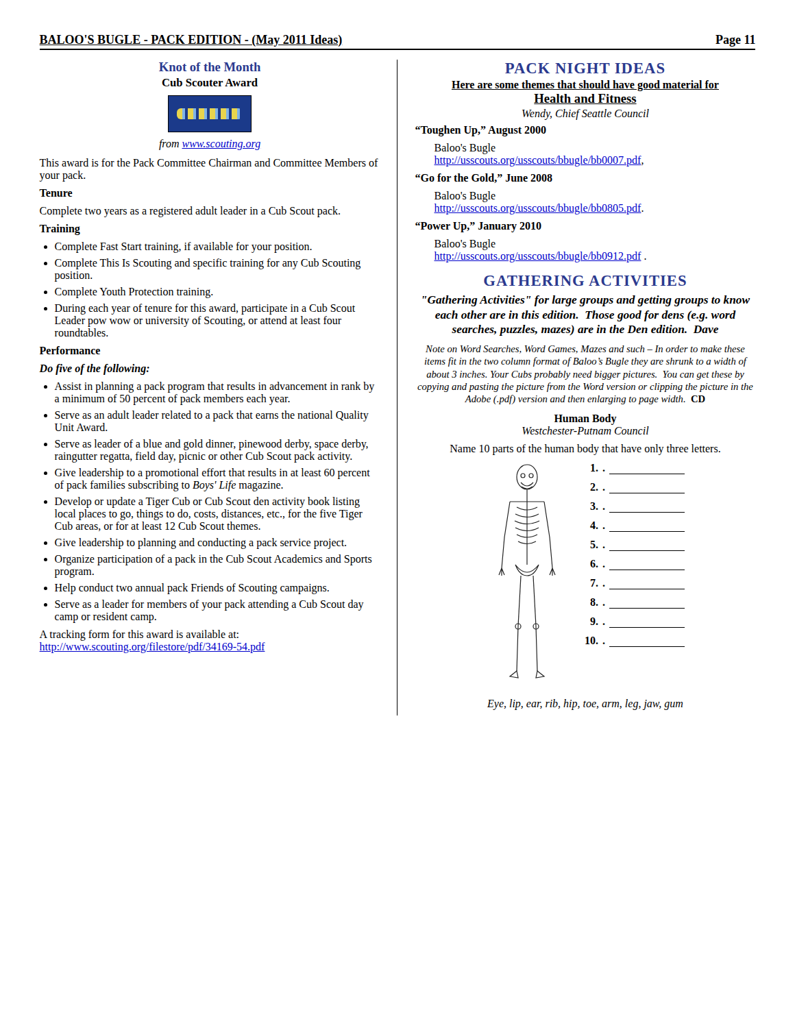BALOO'S BUGLE - PACK EDITION - (May 2011 Ideas) Page 11
Knot of the Month
Cub Scouter Award
from www.scouting.org
This award is for the Pack Committee Chairman and Committee Members of your pack.
Tenure
Complete two years as a registered adult leader in a Cub Scout pack.
Training
Complete Fast Start training, if available for your position.
Complete This Is Scouting and specific training for any Cub Scouting position.
Complete Youth Protection training.
During each year of tenure for this award, participate in a Cub Scout Leader pow wow or university of Scouting, or attend at least four roundtables.
Performance
Do five of the following:
Assist in planning a pack program that results in advancement in rank by a minimum of 50 percent of pack members each year.
Serve as an adult leader related to a pack that earns the national Quality Unit Award.
Serve as leader of a blue and gold dinner, pinewood derby, space derby, raingutter regatta, field day, picnic or other Cub Scout pack activity.
Give leadership to a promotional effort that results in at least 60 percent of pack families subscribing to Boys' Life magazine.
Develop or update a Tiger Cub or Cub Scout den activity book listing local places to go, things to do, costs, distances, etc., for the five Tiger Cub areas, or for at least 12 Cub Scout themes.
Give leadership to planning and conducting a pack service project.
Organize participation of a pack in the Cub Scout Academics and Sports program.
Help conduct two annual pack Friends of Scouting campaigns.
Serve as a leader for members of your pack attending a Cub Scout day camp or resident camp.
A tracking form for this award is available at:
http://www.scouting.org/filestore/pdf/34169-54.pdf
PACK NIGHT IDEAS
Here are some themes that should have good material for
Health and Fitness
Wendy, Chief Seattle Council
“Toughen Up,” August 2000
Baloo's Bugle
http://usscouts.org/usscouts/bbugle/bb0007.pdf,
“Go for the Gold,” June 2008
Baloo's Bugle
http://usscouts.org/usscouts/bbugle/bb0805.pdf.
“Power Up,” January 2010
Baloo's Bugle
http://usscouts.org/usscouts/bbugle/bb0912.pdf .
GATHERING ACTIVITIES
"Gathering Activities" for large groups and getting groups to know each other are in this edition. Those good for dens (e.g. word searches, puzzles, mazes) are in the Den edition. Dave
Note on Word Searches, Word Games, Mazes and such – In order to make these items fit in the two column format of Baloo’s Bugle they are shrunk to a width of about 3 inches. Your Cubs probably need bigger pictures. You can get these by copying and pasting the picture from the Word version or clipping the picture in the Adobe (.pdf) version and then enlarging to page width. CD
Human Body
Westchester-Putnam Council
Name 10 parts of the human body that have only three letters.
.
.
.
.
.
.
.
.
.
.
Eye, lip, ear, rib, hip, toe, arm, leg, jaw, gum